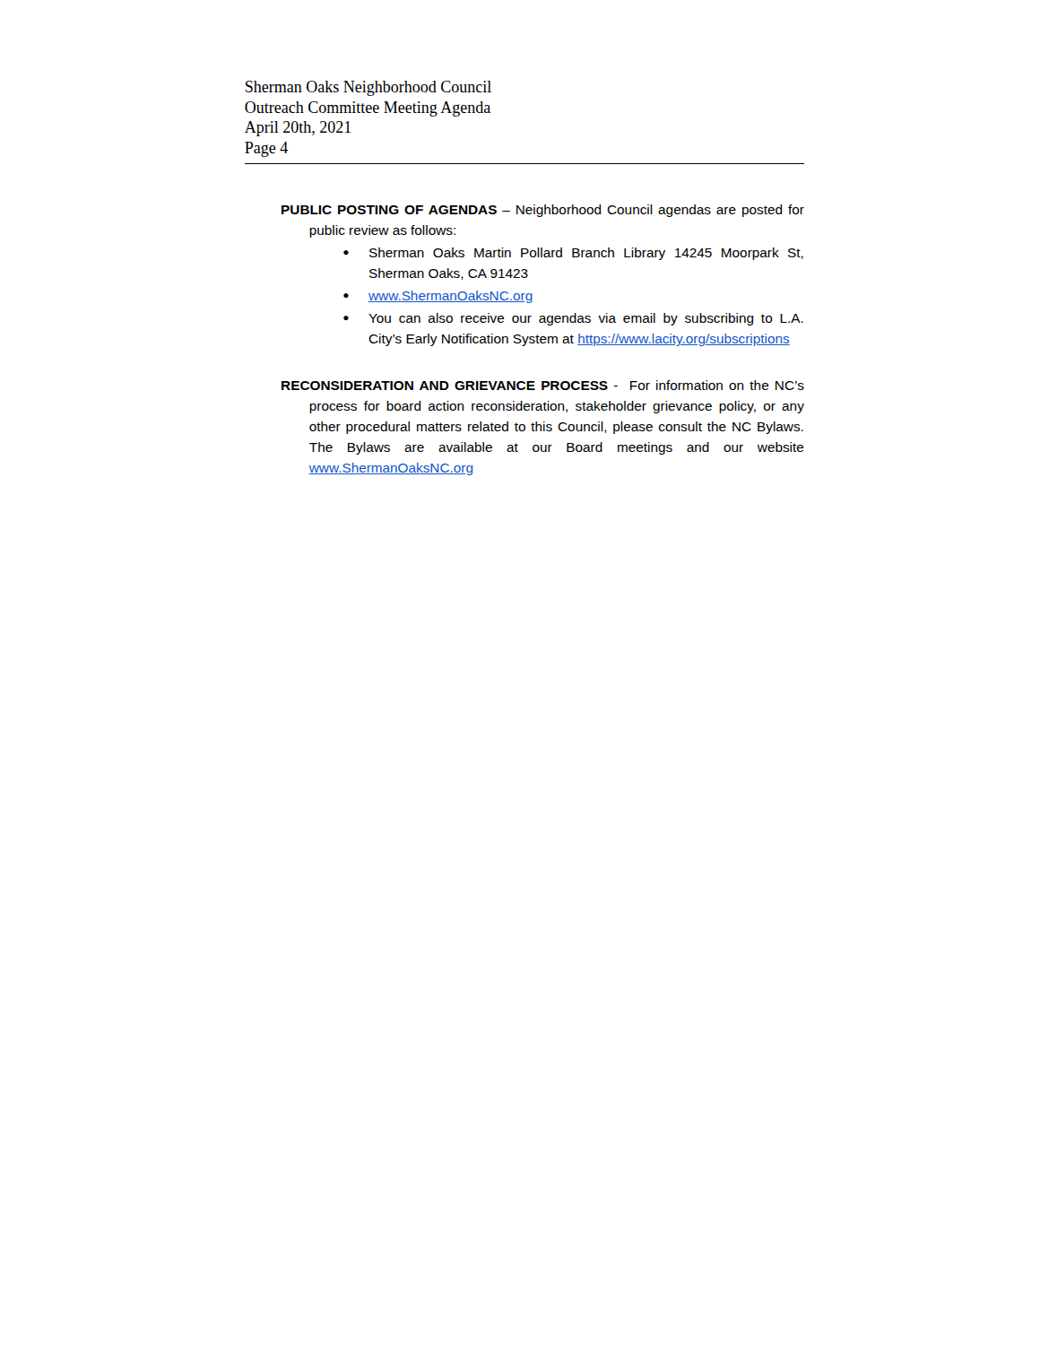Sherman Oaks Neighborhood Council
Outreach Committee Meeting Agenda
April 20th, 2021
Page 4
PUBLIC POSTING OF AGENDAS – Neighborhood Council agendas are posted for public review as follows:
Sherman Oaks Martin Pollard Branch Library 14245 Moorpark St, Sherman Oaks, CA 91423
www.ShermanOaksNC.org
You can also receive our agendas via email by subscribing to L.A. City’s Early Notification System at https://www.lacity.org/subscriptions
RECONSIDERATION AND GRIEVANCE PROCESS - For information on the NC’s process for board action reconsideration, stakeholder grievance policy, or any other procedural matters related to this Council, please consult the NC Bylaws. The Bylaws are available at our Board meetings and our website www.ShermanOaksNC.org